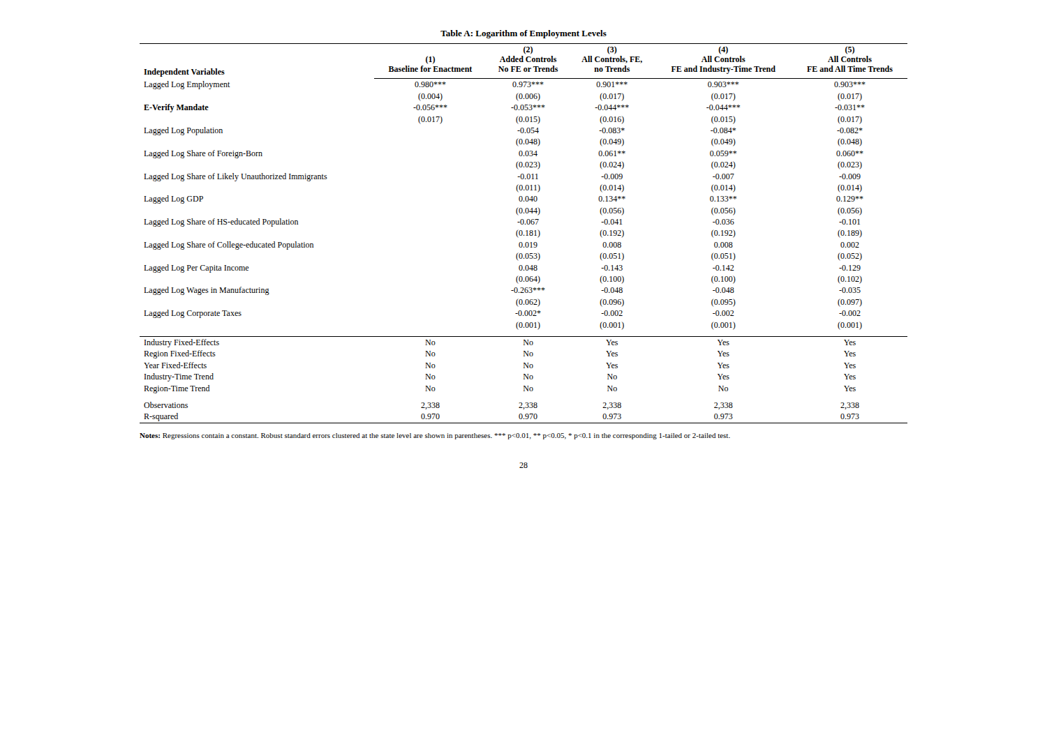Table A: Logarithm of Employment Levels
| Independent Variables | (1) Baseline for Enactment | (2) Added Controls No FE or Trends | (3) All Controls, FE, no Trends | (4) All Controls FE and Industry-Time Trend | (5) All Controls FE and All Time Trends |
| --- | --- | --- | --- | --- | --- |
| Lagged Log Employment | 0.980*** | 0.973*** | 0.901*** | 0.903*** | 0.903*** |
| | (0.004) | (0.006) | (0.017) | (0.017) | (0.017) |
| E-Verify Mandate | -0.056*** | -0.053*** | -0.044*** | -0.044*** | -0.031** |
| | (0.017) | (0.015) | (0.016) | (0.015) | (0.017) |
| Lagged Log Population | | -0.054 | -0.083* | -0.084* | -0.082* |
| | | (0.048) | (0.049) | (0.049) | (0.048) |
| Lagged Log Share of Foreign-Born | | 0.034 | 0.061** | 0.059** | 0.060** |
| | | (0.023) | (0.024) | (0.024) | (0.023) |
| Lagged Log Share of Likely Unauthorized Immigrants | | -0.011 | -0.009 | -0.007 | -0.009 |
| | | (0.011) | (0.014) | (0.014) | (0.014) |
| Lagged Log GDP | | 0.040 | 0.134** | 0.133** | 0.129** |
| | | (0.044) | (0.056) | (0.056) | (0.056) |
| Lagged Log Share of HS-educated Population | | -0.067 | -0.041 | -0.036 | -0.101 |
| | | (0.181) | (0.192) | (0.192) | (0.189) |
| Lagged Log Share of College-educated Population | | 0.019 | 0.008 | 0.008 | 0.002 |
| | | (0.053) | (0.051) | (0.051) | (0.052) |
| Lagged Log Per Capita Income | | 0.048 | -0.143 | -0.142 | -0.129 |
| | | (0.064) | (0.100) | (0.100) | (0.102) |
| Lagged Log Wages in Manufacturing | | -0.263*** | -0.048 | -0.048 | -0.035 |
| | | (0.062) | (0.096) | (0.095) | (0.097) |
| Lagged Log Corporate Taxes | | -0.002* | -0.002 | -0.002 | -0.002 |
| | | (0.001) | (0.001) | (0.001) | (0.001) |
| Industry Fixed-Effects | No | No | Yes | Yes | Yes |
| Region Fixed-Effects | No | No | Yes | Yes | Yes |
| Year Fixed-Effects | No | No | Yes | Yes | Yes |
| Industry-Time Trend | No | No | No | Yes | Yes |
| Region-Time Trend | No | No | No | No | Yes |
| Observations | 2,338 | 2,338 | 2,338 | 2,338 | 2,338 |
| R-squared | 0.970 | 0.970 | 0.973 | 0.973 | 0.973 |
Notes: Regressions contain a constant. Robust standard errors clustered at the state level are shown in parentheses. *** p<0.01, ** p<0.05, * p<0.1 in the corresponding 1-tailed or 2-tailed test.
28